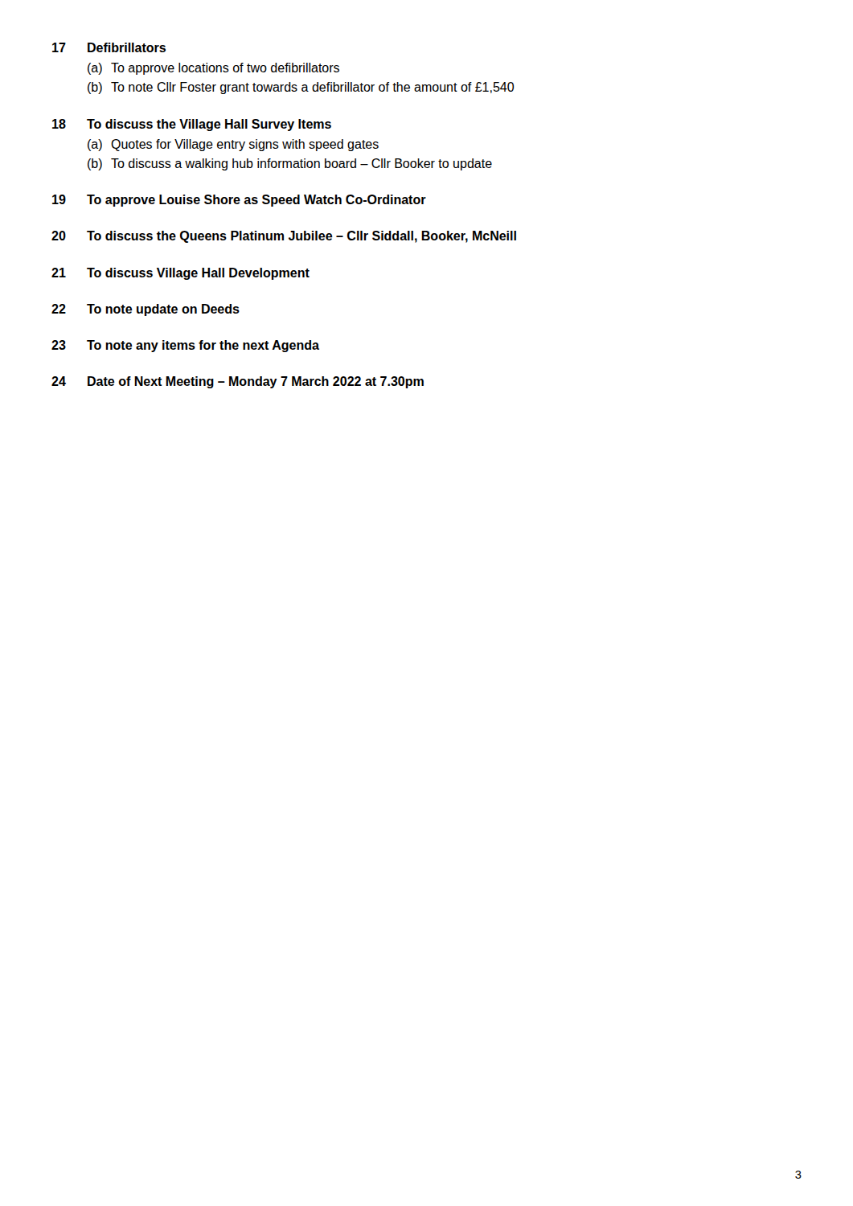17 Defibrillators
(a) To approve locations of two defibrillators
(b) To note Cllr Foster grant towards a defibrillator of the amount of £1,540
18 To discuss the Village Hall Survey Items
(a) Quotes for Village entry signs with speed gates
(b) To discuss a walking hub information board – Cllr Booker to update
19 To approve Louise Shore as Speed Watch Co-Ordinator
20 To discuss the Queens Platinum Jubilee – Cllr Siddall, Booker, McNeill
21 To discuss Village Hall Development
22 To note update on Deeds
23 To note any items for the next Agenda
24 Date of Next Meeting – Monday 7 March 2022 at 7.30pm
3